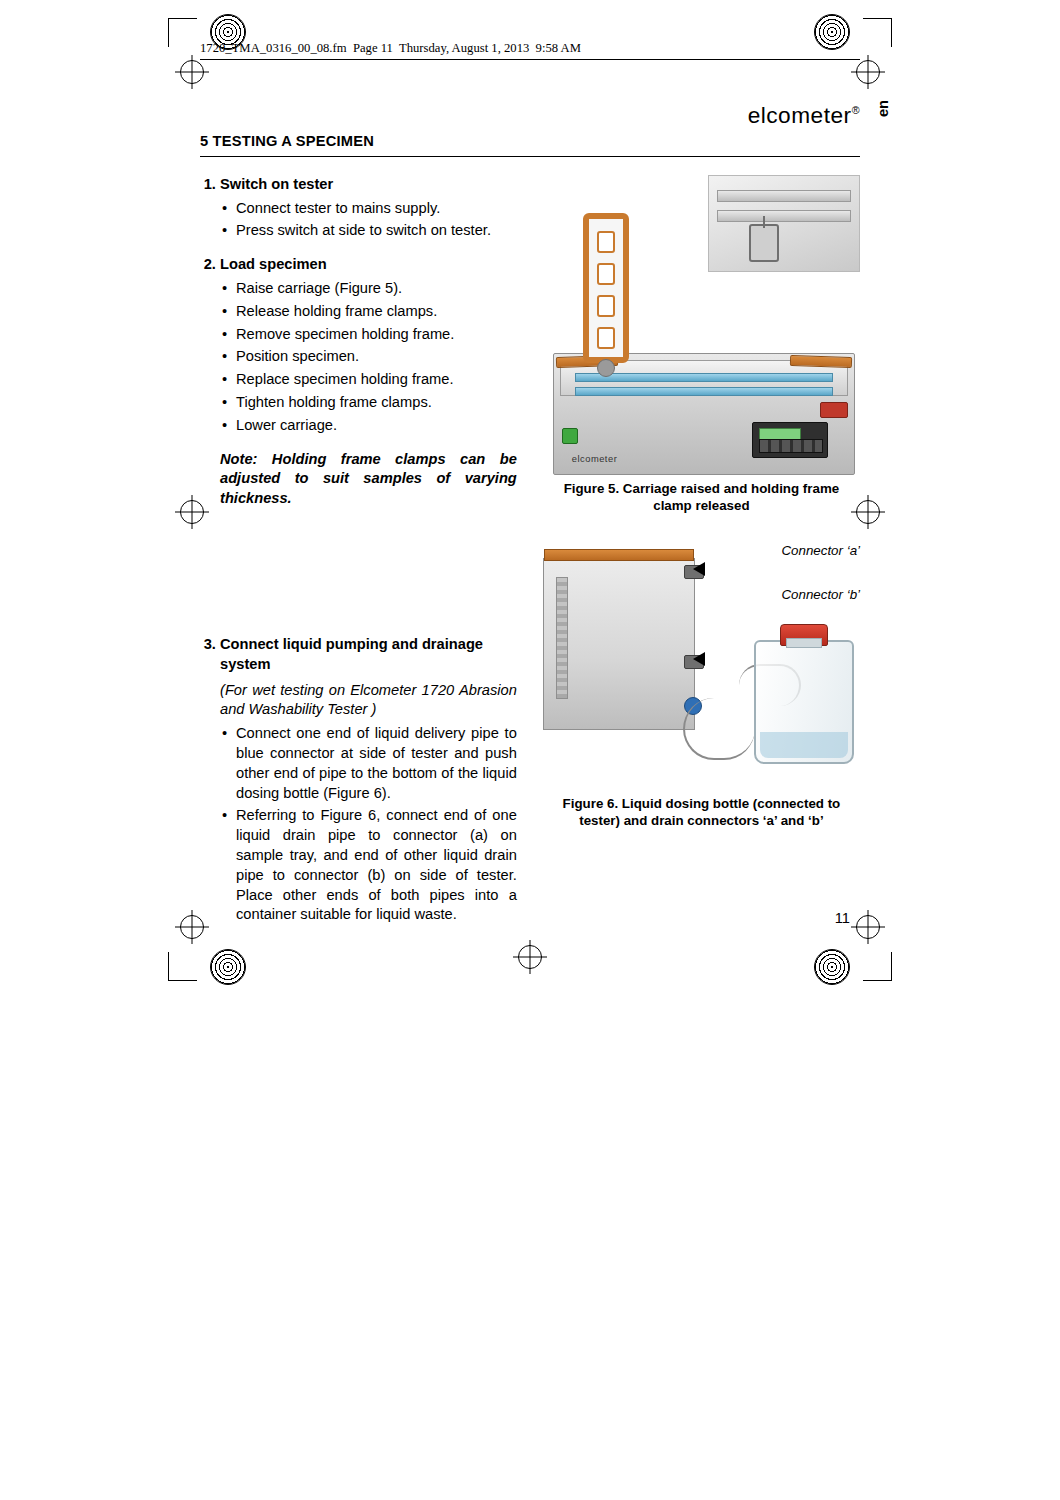1720_TMA_0316_00_08.fm Page 11 Thursday, August 1, 2013 9:58 AM
elcometer® en
5 TESTING A SPECIMEN
Switch on tester
Connect tester to mains supply.
Press switch at side to switch on tester.
Load specimen
Raise carriage (Figure 5).
Release holding frame clamps.
Remove specimen holding frame.
Position specimen.
Replace specimen holding frame.
Tighten holding frame clamps.
Lower carriage.
Note: Holding frame clamps can be adjusted to suit samples of varying thickness.
Connect liquid pumping and drainage system
(For wet testing on Elcometer 1720 Abrasion and Washability Tester )
Connect one end of liquid delivery pipe to blue connector at side of tester and push other end of pipe to the bottom of the liquid dosing bottle (Figure 6).
Referring to Figure 6, connect end of one liquid drain pipe to connector (a) on sample tray, and end of other liquid drain pipe to connector (b) on side of tester. Place other ends of both pipes into a container suitable for liquid waste.
elcometer
Figure 5. Carriage raised and holding frame clamp released
Connector ‘a’
Connector ‘b’
Figure 6. Liquid dosing bottle (connected to tester) and drain connectors ‘a’ and ‘b’
11